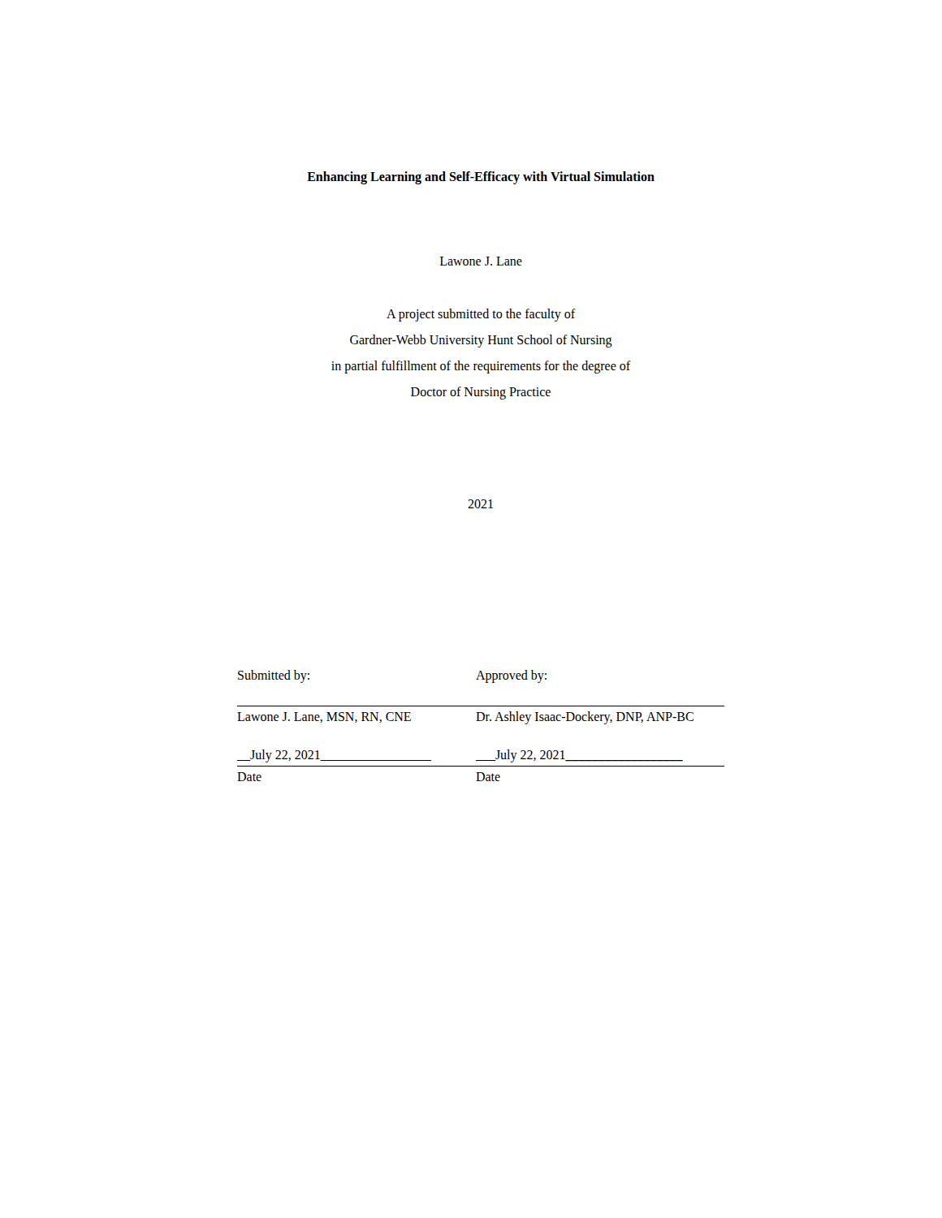Enhancing Learning and Self-Efficacy with Virtual Simulation
Lawone J. Lane
A project submitted to the faculty of
Gardner-Webb University Hunt School of Nursing
in partial fulfillment of the requirements for the degree of
Doctor of Nursing Practice
2021
| Submitted by: Lawone J. Lane, MSN, RN, CNE __July 22, 2021_________________ Date | Approved by: Dr. Ashley Isaac-Dockery, DNP, ANP-BC ___July 22, 2021 __________________ Date |